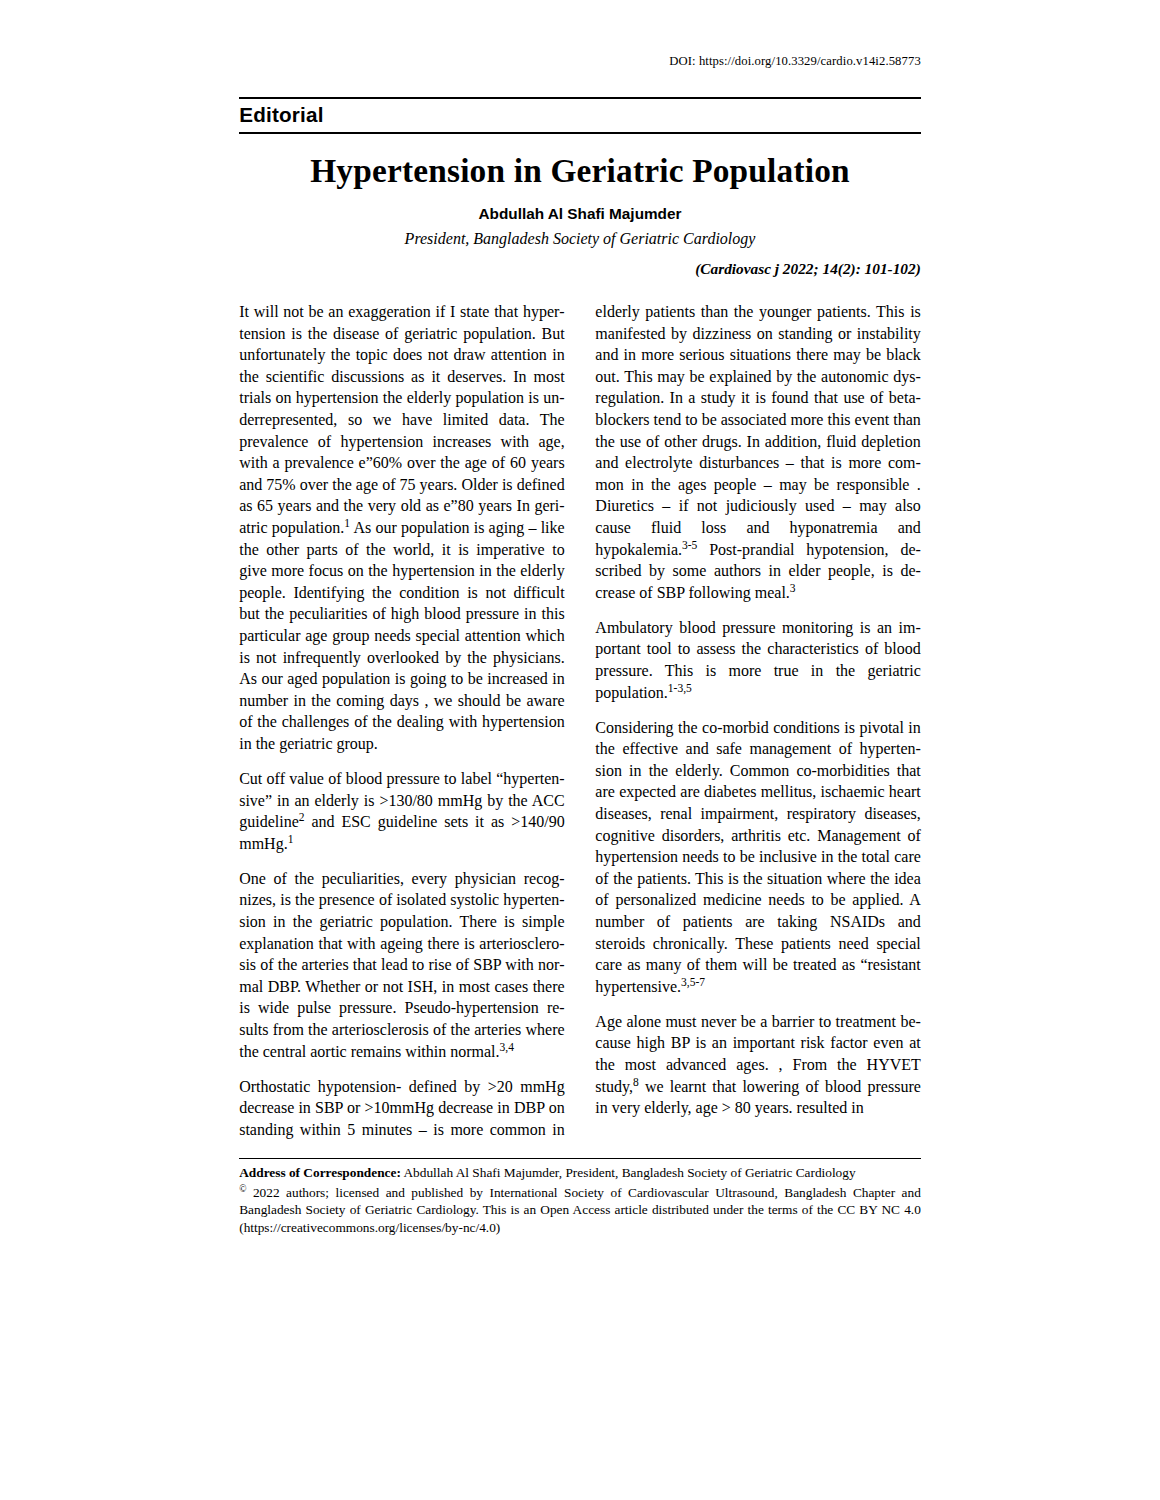DOI: https://doi.org/10.3329/cardio.v14i2.58773
Editorial
Hypertension in Geriatric Population
Abdullah Al Shafi Majumder
President, Bangladesh Society of Geriatric Cardiology
(Cardiovasc j 2022; 14(2): 101-102)
It will not be an exaggeration if I state that hypertension is the disease of geriatric population. But unfortunately the topic does not draw attention in the scientific discussions as it deserves. In most trials on hypertension the elderly population is underrepresented, so we have limited data. The prevalence of hypertension increases with age, with a prevalence e”60% over the age of 60 years and 75% over the age of 75 years. Older is defined as 65 years and the very old as e”80 years In geriatric population.1 As our population is aging – like the other parts of the world, it is imperative to give more focus on the hypertension in the elderly people. Identifying the condition is not difficult but the peculiarities of high blood pressure in this particular age group needs special attention which is not infrequently overlooked by the physicians. As our aged population is going to be increased in number in the coming days , we should be aware of the challenges of the dealing with hypertension in the geriatric group.
Cut off value of blood pressure to label “hypertensive” in an elderly is >130/80 mmHg by the ACC guideline2 and ESC guideline sets it as >140/90 mmHg.1
One of the peculiarities, every physician recognizes, is the presence of isolated systolic hypertension in the geriatric population. There is simple explanation that with ageing there is arteriosclerosis of the arteries that lead to rise of SBP with normal DBP. Whether or not ISH, in most cases there is wide pulse pressure. Pseudo-hypertension results from the arteriosclerosis of the arteries where the central aortic remains within normal.3,4
Orthostatic hypotension- defined by >20 mmHg decrease in SBP or >10mmHg decrease in DBP on standing within 5 minutes – is more common in elderly patients than the younger patients. This is manifested by dizziness on standing or instability and in more serious situations there may be black out. This may be explained by the autonomic dysregulation. In a study it is found that use of beta-blockers tend to be associated more this event than the use of other drugs. In addition, fluid depletion and electrolyte disturbances – that is more common in the ages people – may be responsible . Diuretics – if not judiciously used – may also cause fluid loss and hyponatremia and hypokalemia.3-5 Post-prandial hypotension, described by some authors in elder people, is decrease of SBP following meal.3
Ambulatory blood pressure monitoring is an important tool to assess the characteristics of blood pressure. This is more true in the geriatric population.1-3,5
Considering the co-morbid conditions is pivotal in the effective and safe management of hypertension in the elderly. Common co-morbidities that are expected are diabetes mellitus, ischaemic heart diseases, renal impairment, respiratory diseases, cognitive disorders, arthritis etc. Management of hypertension needs to be inclusive in the total care of the patients. This is the situation where the idea of personalized medicine needs to be applied. A number of patients are taking NSAIDs and steroids chronically. These patients need special care as many of them will be treated as “resistant hypertensive.3,5-7
Age alone must never be a barrier to treatment because high BP is an important risk factor even at the most advanced ages. , From the HYVET study,8 we learnt that lowering of blood pressure in very elderly, age > 80 years. resulted in
Address of Correspondence: Abdullah Al Shafi Majumder, President, Bangladesh Society of Geriatric Cardiology
© 2022 authors; licensed and published by International Society of Cardiovascular Ultrasound, Bangladesh Chapter and Bangladesh Society of Geriatric Cardiology. This is an Open Access article distributed under the terms of the CC BY NC 4.0 (https://creativecommons.org/licenses/by-nc/4.0)